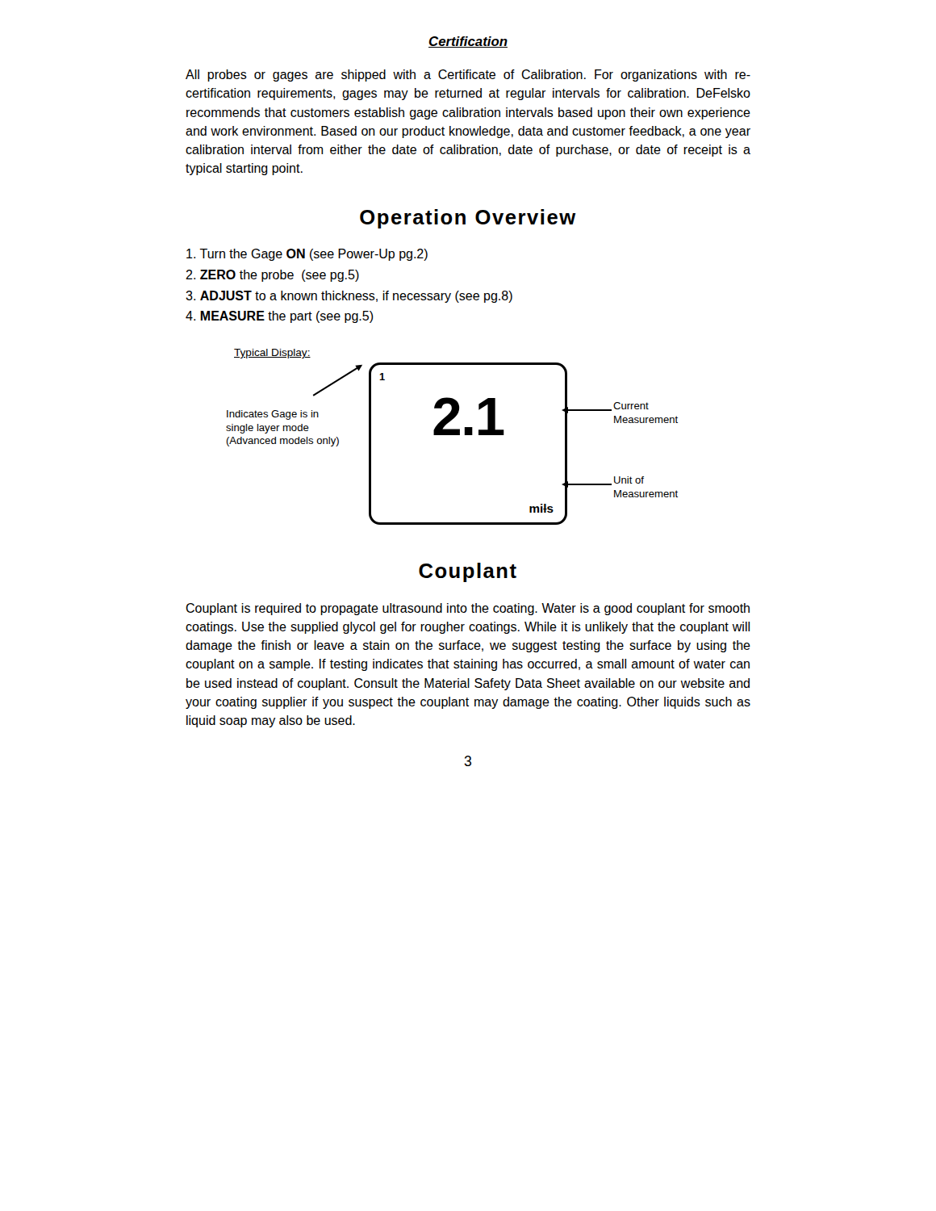Certification
All probes or gages are shipped with a Certificate of Calibration. For organizations with re-certification requirements, gages may be returned at regular intervals for calibration. DeFelsko recommends that customers establish gage calibration intervals based upon their own experience and work environment. Based on our product knowledge, data and customer feedback, a one year calibration interval from either the date of calibration, date of purchase, or date of receipt is a typical starting point.
Operation Overview
1. Turn the Gage ON (see Power-Up pg.2)
2. ZERO the probe (see pg.5)
3. ADJUST to a known thickness, if necessary (see pg.8)
4. MEASURE the part (see pg.5)
Typical Display:
1 2.1 mils
Indicates Gage is in single layer mode (Advanced models only)
Current Measurement
Unit of Measurement
Couplant
Couplant is required to propagate ultrasound into the coating. Water is a good couplant for smooth coatings. Use the supplied glycol gel for rougher coatings. While it is unlikely that the couplant will damage the finish or leave a stain on the surface, we suggest testing the surface by using the couplant on a sample. If testing indicates that staining has occurred, a small amount of water can be used instead of couplant. Consult the Material Safety Data Sheet available on our website and your coating supplier if you suspect the couplant may damage the coating. Other liquids such as liquid soap may also be used.
3